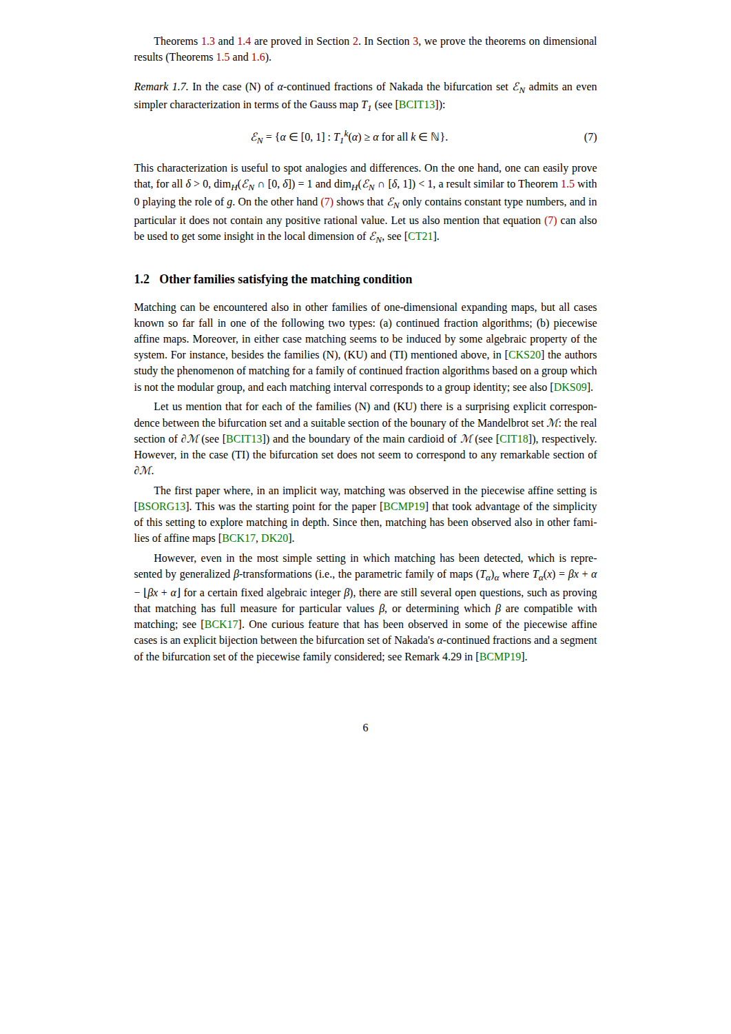Theorems 1.3 and 1.4 are proved in Section 2. In Section 3, we prove the theorems on dimensional results (Theorems 1.5 and 1.6).
Remark 1.7. In the case (N) of α-continued fractions of Nakada the bifurcation set ℰN admits an even simpler characterization in terms of the Gauss map T1 (see [BCIT13]):
ℰN = {α ∈ [0, 1] : T1k(α) ≥ α for all k ∈ ℕ}.
(7)
This characterization is useful to spot analogies and differences. On the one hand, one can easily prove that, for all δ > 0, dimH(ℰN ∩ [0, δ]) = 1 and dimH(ℰN ∩ [δ, 1]) < 1, a result similar to Theorem 1.5 with 0 playing the role of g. On the other hand (7) shows that ℰN only contains constant type numbers, and in particular it does not contain any positive rational value. Let us also mention that equation (7) can also be used to get some insight in the local dimension of ℰN, see [CT21].
1.2 Other families satisfying the matching condition
Matching can be encountered also in other families of one-dimensional expanding maps, but all cases known so far fall in one of the following two types: (a) continued fraction algorithms; (b) piecewise affine maps. Moreover, in either case matching seems to be induced by some algebraic property of the system. For instance, besides the families (N), (KU) and (TI) mentioned above, in [CKS20] the authors study the phenomenon of matching for a family of continued fraction algorithms based on a group which is not the modular group, and each matching interval corresponds to a group identity; see also [DKS09].
Let us mention that for each of the families (N) and (KU) there is a surprising explicit correspondence between the bifurcation set and a suitable section of the bounary of the Mandelbrot set ℳ: the real section of ∂ℳ (see [BCIT13]) and the boundary of the main cardioid of ℳ (see [CIT18]), respectively. However, in the case (TI) the bifurcation set does not seem to correspond to any remarkable section of ∂ℳ.
The first paper where, in an implicit way, matching was observed in the piecewise affine setting is [BSORG13]. This was the starting point for the paper [BCMP19] that took advantage of the simplicity of this setting to explore matching in depth. Since then, matching has been observed also in other families of affine maps [BCK17, DK20].
However, even in the most simple setting in which matching has been detected, which is represented by generalized β-transformations (i.e., the parametric family of maps (Tα)α where Tα(x) = βx + α − ⌊βx + α⌋ for a certain fixed algebraic integer β), there are still several open questions, such as proving that matching has full measure for particular values β, or determining which β are compatible with matching; see [BCK17]. One curious feature that has been observed in some of the piecewise affine cases is an explicit bijection between the bifurcation set of Nakada's α-continued fractions and a segment of the bifurcation set of the piecewise family considered; see Remark 4.29 in [BCMP19].
6